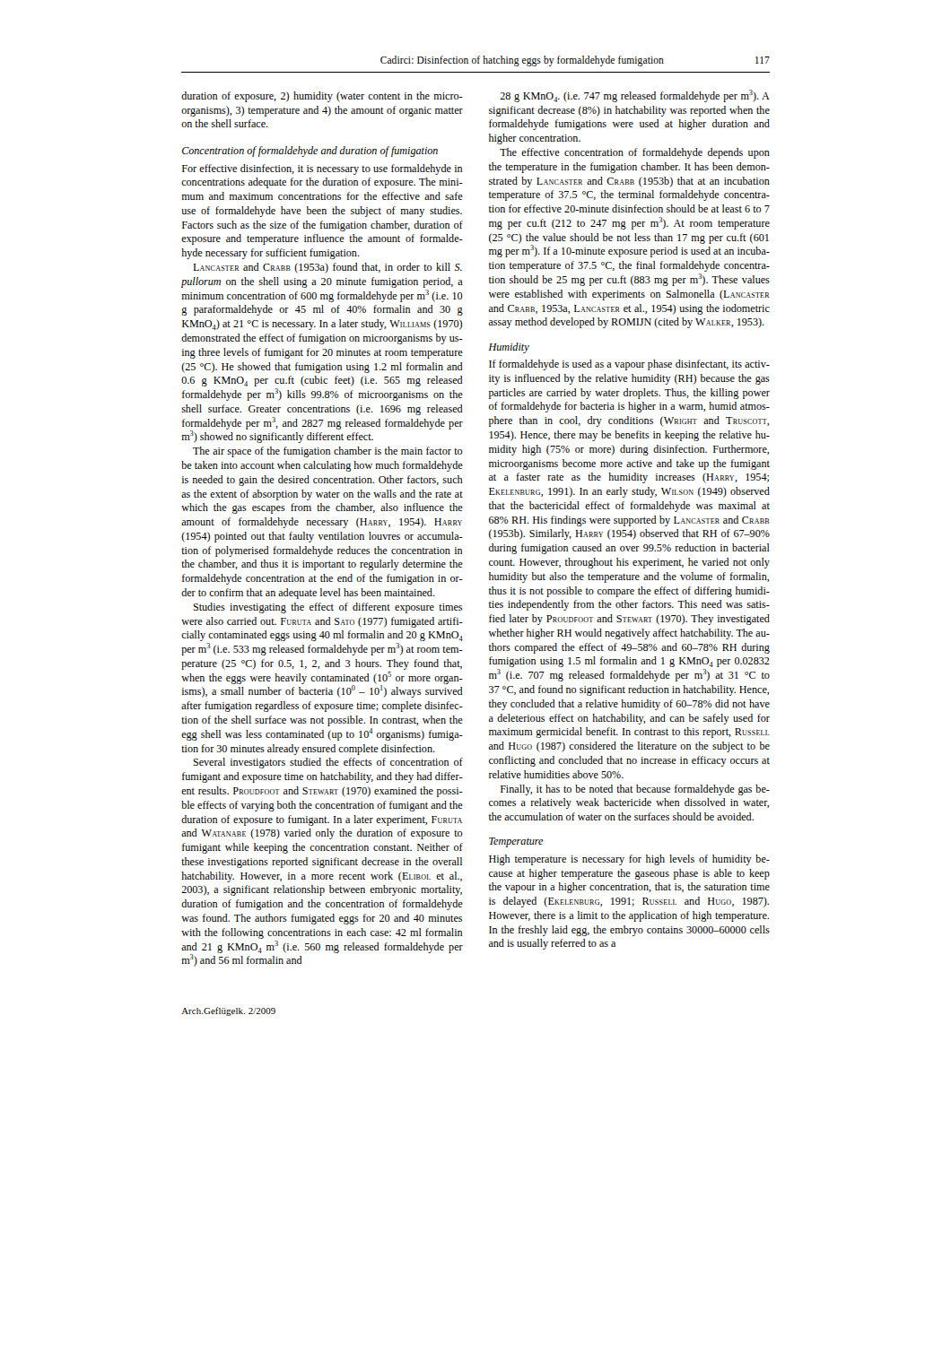Cadirci: Disinfection of hatching eggs by formaldehyde fumigation 117
duration of exposure, 2) humidity (water content in the microorganisms), 3) temperature and 4) the amount of organic matter on the shell surface.
Concentration of formaldehyde and duration of fumigation
For effective disinfection, it is necessary to use formaldehyde in concentrations adequate for the duration of exposure. The minimum and maximum concentrations for the effective and safe use of formaldehyde have been the subject of many studies. Factors such as the size of the fumigation chamber, duration of exposure and temperature influence the amount of formaldehyde necessary for sufficient fumigation.
Lancaster and Crabb (1953a) found that, in order to kill S. pullorum on the shell using a 20 minute fumigation period, a minimum concentration of 600 mg formaldehyde per m3 (i.e. 10 g paraformaldehyde or 45 ml of 40% formalin and 30 g KMnO4) at 21 °C is necessary. In a later study, Williams (1970) demonstrated the effect of fumigation on microorganisms by using three levels of fumigant for 20 minutes at room temperature (25 °C). He showed that fumigation using 1.2 ml formalin and 0.6 g KMnO4 per cu.ft (cubic feet) (i.e. 565 mg released formaldehyde per m3) kills 99.8% of microorganisms on the shell surface. Greater concentrations (i.e. 1696 mg released formaldehyde per m3, and 2827 mg released formaldehyde per m3) showed no significantly different effect.
The air space of the fumigation chamber is the main factor to be taken into account when calculating how much formaldehyde is needed to gain the desired concentration. Other factors, such as the extent of absorption by water on the walls and the rate at which the gas escapes from the chamber, also influence the amount of formaldehyde necessary (Harry, 1954). Harry (1954) pointed out that faulty ventilation louvres or accumulation of polymerised formaldehyde reduces the concentration in the chamber, and thus it is important to regularly determine the formaldehyde concentration at the end of the fumigation in order to confirm that an adequate level has been maintained.
Studies investigating the effect of different exposure times were also carried out. Furuta and Sato (1977) fumigated artificially contaminated eggs using 40 ml formalin and 20 g KMnO4 per m3 (i.e. 533 mg released formaldehyde per m3) at room temperature (25 °C) for 0.5, 1, 2, and 3 hours. They found that, when the eggs were heavily contaminated (105 or more organisms), a small number of bacteria (100 – 101) always survived after fumigation regardless of exposure time; complete disinfection of the shell surface was not possible. In contrast, when the egg shell was less contaminated (up to 104 organisms) fumigation for 30 minutes already ensured complete disinfection.
Several investigators studied the effects of concentration of fumigant and exposure time on hatchability, and they had different results. Proudfoot and Stewart (1970) examined the possible effects of varying both the concentration of fumigant and the duration of exposure to fumigant. In a later experiment, Furuta and Watanabe (1978) varied only the duration of exposure to fumigant while keeping the concentration constant. Neither of these investigations reported significant decrease in the overall hatchability. However, in a more recent work (Elibol et al., 2003), a significant relationship between embryonic mortality, duration of fumigation and the concentration of formaldehyde was found. The authors fumigated eggs for 20 and 40 minutes with the following concentrations in each case: 42 ml formalin and 21 g KMnO4 m3 (i.e. 560 mg released formaldehyde per m3) and 56 ml formalin and
28 g KMnO4. (i.e. 747 mg released formaldehyde per m3). A significant decrease (8%) in hatchability was reported when the formaldehyde fumigations were used at higher duration and higher concentration.
The effective concentration of formaldehyde depends upon the temperature in the fumigation chamber. It has been demonstrated by Lancaster and Crabb (1953b) that at an incubation temperature of 37.5 °C, the terminal formaldehyde concentration for effective 20-minute disinfection should be at least 6 to 7 mg per cu.ft (212 to 247 mg per m3). At room temperature (25 °C) the value should be not less than 17 mg per cu.ft (601 mg per m3). If a 10-minute exposure period is used at an incubation temperature of 37.5 °C, the final formaldehyde concentration should be 25 mg per cu.ft (883 mg per m3). These values were established with experiments on Salmonella (Lancaster and Crabb, 1953a, Lancaster et al., 1954) using the iodometric assay method developed by ROMIJN (cited by Walker, 1953).
Humidity
If formaldehyde is used as a vapour phase disinfectant, its activity is influenced by the relative humidity (RH) because the gas particles are carried by water droplets. Thus, the killing power of formaldehyde for bacteria is higher in a warm, humid atmosphere than in cool, dry conditions (Wright and Truscott, 1954). Hence, there may be benefits in keeping the relative humidity high (75% or more) during disinfection. Furthermore, microorganisms become more active and take up the fumigant at a faster rate as the humidity increases (Harry, 1954; Ekelenburg, 1991). In an early study, Wilson (1949) observed that the bactericidal effect of formaldehyde was maximal at 68% RH. His findings were supported by Lancaster and Crabb (1953b). Similarly, Harry (1954) observed that RH of 67–90% during fumigation caused an over 99.5% reduction in bacterial count. However, throughout his experiment, he varied not only humidity but also the temperature and the volume of formalin, thus it is not possible to compare the effect of differing humidities independently from the other factors. This need was satisfied later by Proudfoot and Stewart (1970). They investigated whether higher RH would negatively affect hatchability. The authors compared the effect of 49–58% and 60–78% RH during fumigation using 1.5 ml formalin and 1 g KMnO4 per 0.02832 m3 (i.e. 707 mg released formaldehyde per m3) at 31 °C to 37 °C, and found no significant reduction in hatchability. Hence, they concluded that a relative humidity of 60–78% did not have a deleterious effect on hatchability, and can be safely used for maximum germicidal benefit. In contrast to this report, Russell and Hugo (1987) considered the literature on the subject to be conflicting and concluded that no increase in efficacy occurs at relative humidities above 50%.
Finally, it has to be noted that because formaldehyde gas becomes a relatively weak bactericide when dissolved in water, the accumulation of water on the surfaces should be avoided.
Temperature
High temperature is necessary for high levels of humidity because at higher temperature the gaseous phase is able to keep the vapour in a higher concentration, that is, the saturation time is delayed (Ekelenburg, 1991; Russell and Hugo, 1987). However, there is a limit to the application of high temperature. In the freshly laid egg, the embryo contains 30000–60000 cells and is usually referred to as a
Arch.Geflügelk. 2/2009